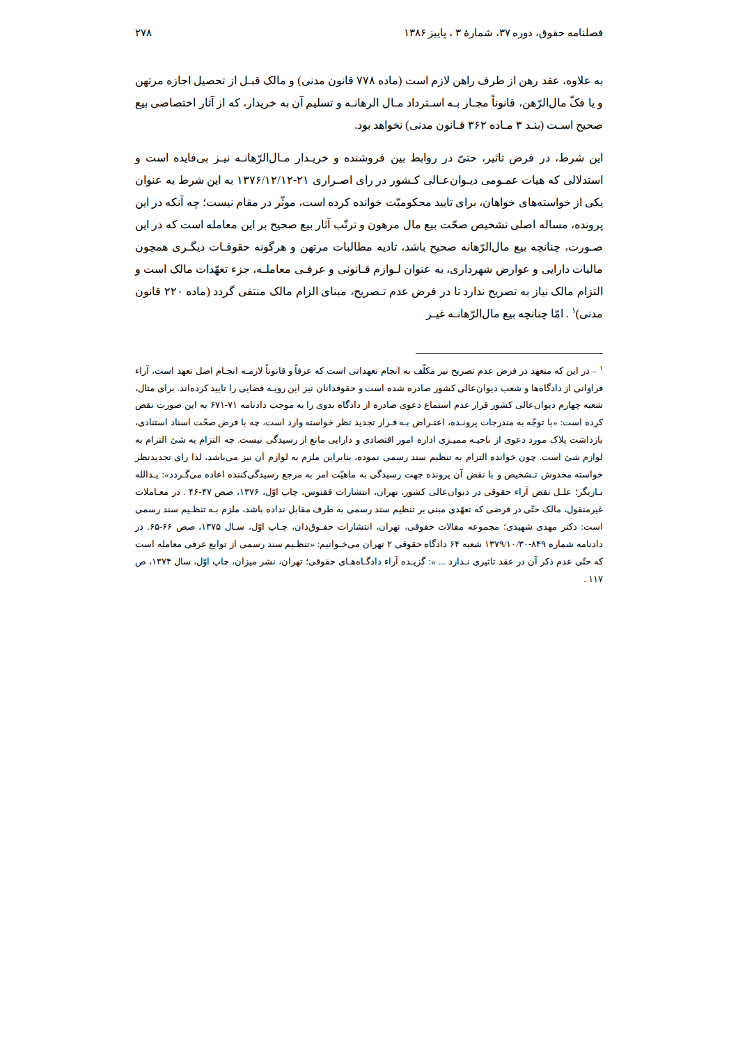فصلنامه حقوق، دوره ۳۷، شمارهٔ ۳ ، پاییز ۱۳۸۶ ۲۷۸
به علاوه، عقد رهن از طرف راهن لازم است (ماده ۷۷۸ قانون مدنی) و مالک قبـل از تحصیل اجازه مرتهن و یا فکّ مال‌الرّهن، قانوناً مجـاز بـه اسـترداد مـال الرهانـه و تسلیم آن به خریدار، که از آثار اختصاصی بیع صحیح اسـت (بنـد ۳ مـاده ۳۶۲ قـانون مدنی) نخواهد بود.
این شرط، در فرض تاثیر، حتیّ در روابط بین فروشنده و خریـدار مـال‌الرّهانـه نیـز بی‌فایده است و استدلالی که هیات عمـومی دیـوان‌عـالی کـشور در رای اصـراری ۲۱-۱۳۷۶/۱۲/۱۲ به این شرط به عنوان یکی از خواسته‌های خواهان، برای تایید محکومیّت خوانده کرده است، موثّر در مقام نیست؛ چه آنکه در این پرونده، مساله اصلی تشخیص صحّت بیع مال مرهون و ترتّب آثار بیع صحیح بر این معامله است که در این صـورت، چنانچه بیع مال‌الرّهانه صحیح باشد، تادیه مطالبات مرتهن و هرگونه حقوقـات دیگـری همچون مالیات دارایی و عوارض شهرداری، به عنوان لـوازم قـانونی و عرفـی معاملـه، جزء تعهّدات مالک است و التزام مالک نیاز به تصریح ندارد تا در فرض عدم تـصریح، مبنای الزام مالک منتفی گردد (ماده ۲۲۰ قانون مدنی)۱ . امّا چنانچه بیع مال‌الرّهانـه غیـر
۱ – در این که متعهد در فرض عدم تصریح نیز مکلّف به انجام تعهداتی است که عرفاً و قانوناً لازمـه انجـام اصل تعهد است، آراء فراوانی از دادگاه‌ها و شعب دیوان‌عالی کشور صادره شده است و حقوقدانان نیز این رویـه قضایی را تایید کرده‌اند. برای مثال، شعبه چهارم دیوان‌عالی کشور قرار عدم استماع دعوی صادره از دادگاه بدوی را به موجب دادنامه ۷۱-۶۷۱ به این صورت نقض کرده است: «با توجّه به مندرجات پرونـده، اعتـراض بـه قـرار تجدید نظر خواسته وارد است، چه با فرض صحّت اسناد استنادی، بازداشت پلاک مورد دعوی از ناحیـه ممیـزی اداره امور اقتصادی و دارایی مانع از رسیدگی نیست. چه التزام به شئ التزام به لوازم شئ است. چون خوانده التزام به تنظیم سند رسمی نموده، بنابراین ملزم به لوازم آن نیز می‌باشد، لذا رای تجدیدنظر خواسته مخدوش تـشخیص و با نقض آن پرونده جهت رسیدگی به ماهیّت امر به مرجع رسیدگی‌کننده اعاده می‌گـردد»: یـدالله بـازیگر؛ علـل نقض آراء حقوقی در دیوان‌عالی کشور، تهران، انتشارات ققنوس، چاپ اوّل، ۱۳۷۶، صص ۴۷-۴۶ . در معـاملات غیرمنقول، مالک حتّی در فرضی که تعهّدی مبنی بر تنظیم سند رسمی به طرف مقابل نداده باشد، ملزم بـه تنظـیم سند رسمی است: دکتر مهدی شهیدی؛ مجموعه مقالات حقوقی، تهران، انتشارات حقـوق‌دان، چـاپ اوّل، سـال ۱۳۷۵، صص ۶۶-۶۵. در دادنامه شماره ۸۴۹-۱۳۷۹/۱۰/۳۰ شعبه ۶۴ دادگاه حقوقی ۲ تهران می‌خـوانیم: «تنظـیم سند رسمی از توابع عرفی معامله است که حتّی عدم ذکر آن در عقد تاثیری نـدارد ... »: گزیـده آراء دادگـاه‌هـای حقوقی؛ تهران، نشر میزان، چاپ اوّل، سال ۱۳۷۴، ص ۱۱۷ .